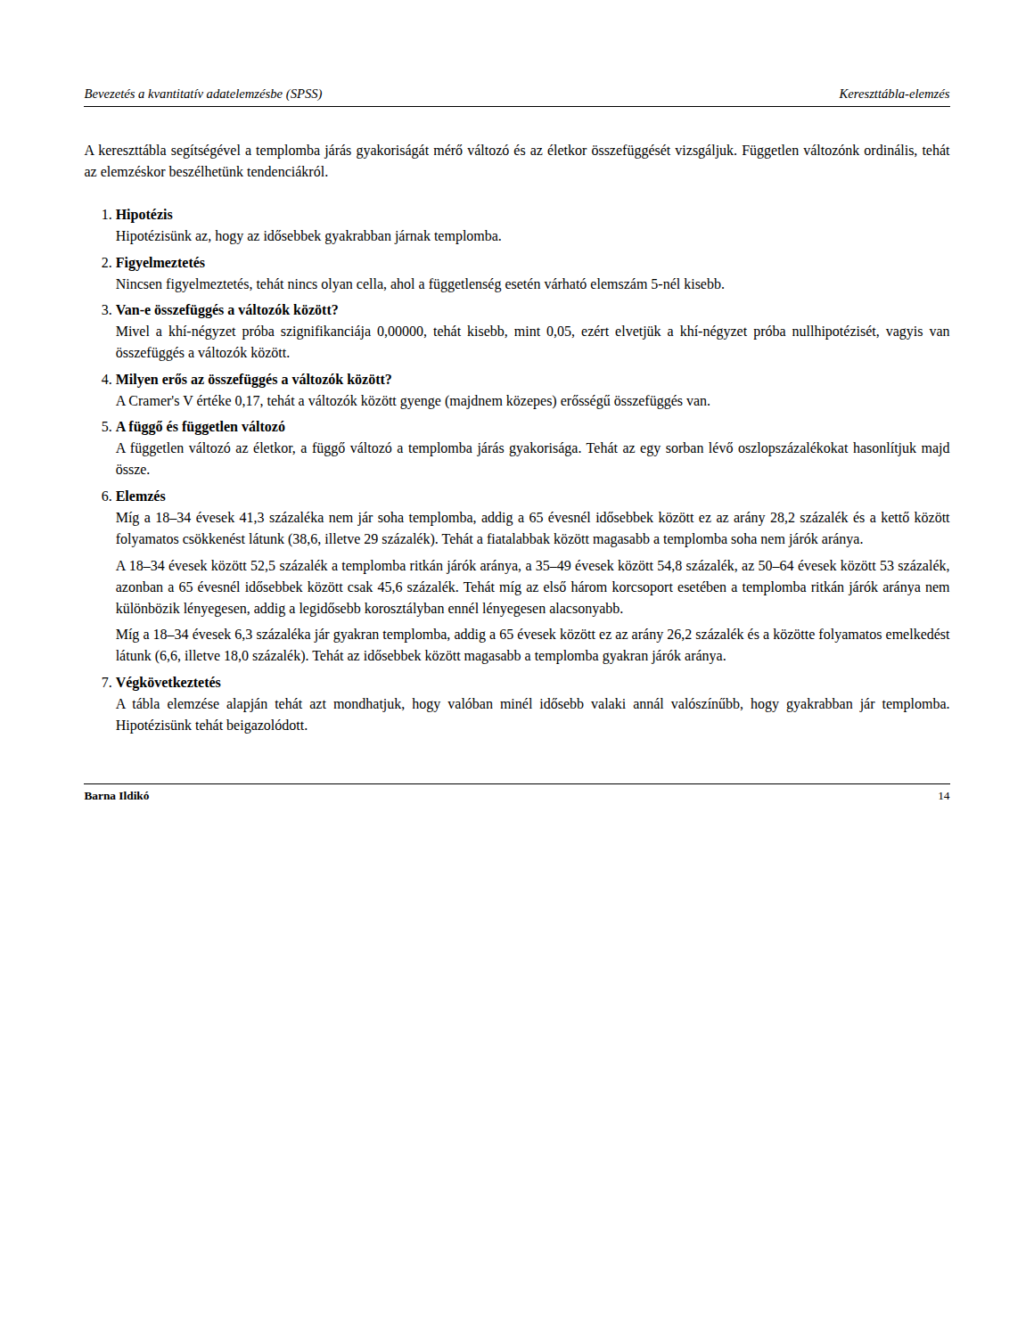Bevezetés a kvantitatív adatelemzésbe (SPSS)
Kereszttábla-elemzés
A kereszttábla segítségével a templomba járás gyakoriságát mérő változó és az életkor összefüggését vizsgáljuk. Független változónk ordinális, tehát az elemzéskor beszélhetünk tendenciákról.
Hipotézis
Hipotézisünk az, hogy az idősebbek gyakrabban járnak templomba.
Figyelmeztetés
Nincsen figyelmeztetés, tehát nincs olyan cella, ahol a függetlenség esetén várható elemszám 5-nél kisebb.
Van-e összefüggés a változók között?
Mivel a khí-négyzet próba szignifikanciája 0,00000, tehát kisebb, mint 0,05, ezért elvetjük a khí-négyzet próba nullhipotézisét, vagyis van összefüggés a változók között.
Milyen erős az összefüggés a változók között?
A Cramer's V értéke 0,17, tehát a változók között gyenge (majdnem közepes) erősségű összefüggés van.
A függő és független változó
A független változó az életkor, a függő változó a templomba járás gyakorisága. Tehát az egy sorban lévő oszlopszázalékokat hasonlítjuk majd össze.
Elemzés
Míg a 18–34 évesek 41,3 százaléka nem jár soha templomba, addig a 65 évesnél idősebbek között ez az arány 28,2 százalék és a kettő között folyamatos csökkenést látunk (38,6, illetve 29 százalék). Tehát a fiatalabbak között magasabb a templomba soha nem járók aránya.
A 18–34 évesek között 52,5 százalék a templomba ritkán járók aránya, a 35–49 évesek között 54,8 százalék, az 50–64 évesek között 53 százalék, azonban a 65 évesnél idősebbek között csak 45,6 százalék. Tehát míg az első három korcsoport esetében a templomba ritkán járók aránya nem különbözik lényegesen, addig a legidősebb korosztályban ennél lényegesen alacsonyabb.
Míg a 18–34 évesek 6,3 százaléka jár gyakran templomba, addig a 65 évesek között ez az arány 26,2 százalék és a közötte folyamatos emelkedést látunk (6,6, illetve 18,0 százalék). Tehát az idősebbek között magasabb a templomba gyakran járók aránya.
Végkövetkeztetés
A tábla elemzése alapján tehát azt mondhatjuk, hogy valóban minél idősebb valaki annál valószínűbb, hogy gyakrabban jár templomba. Hipotézisünk tehát beigazolódott.
Barna Ildikó
14